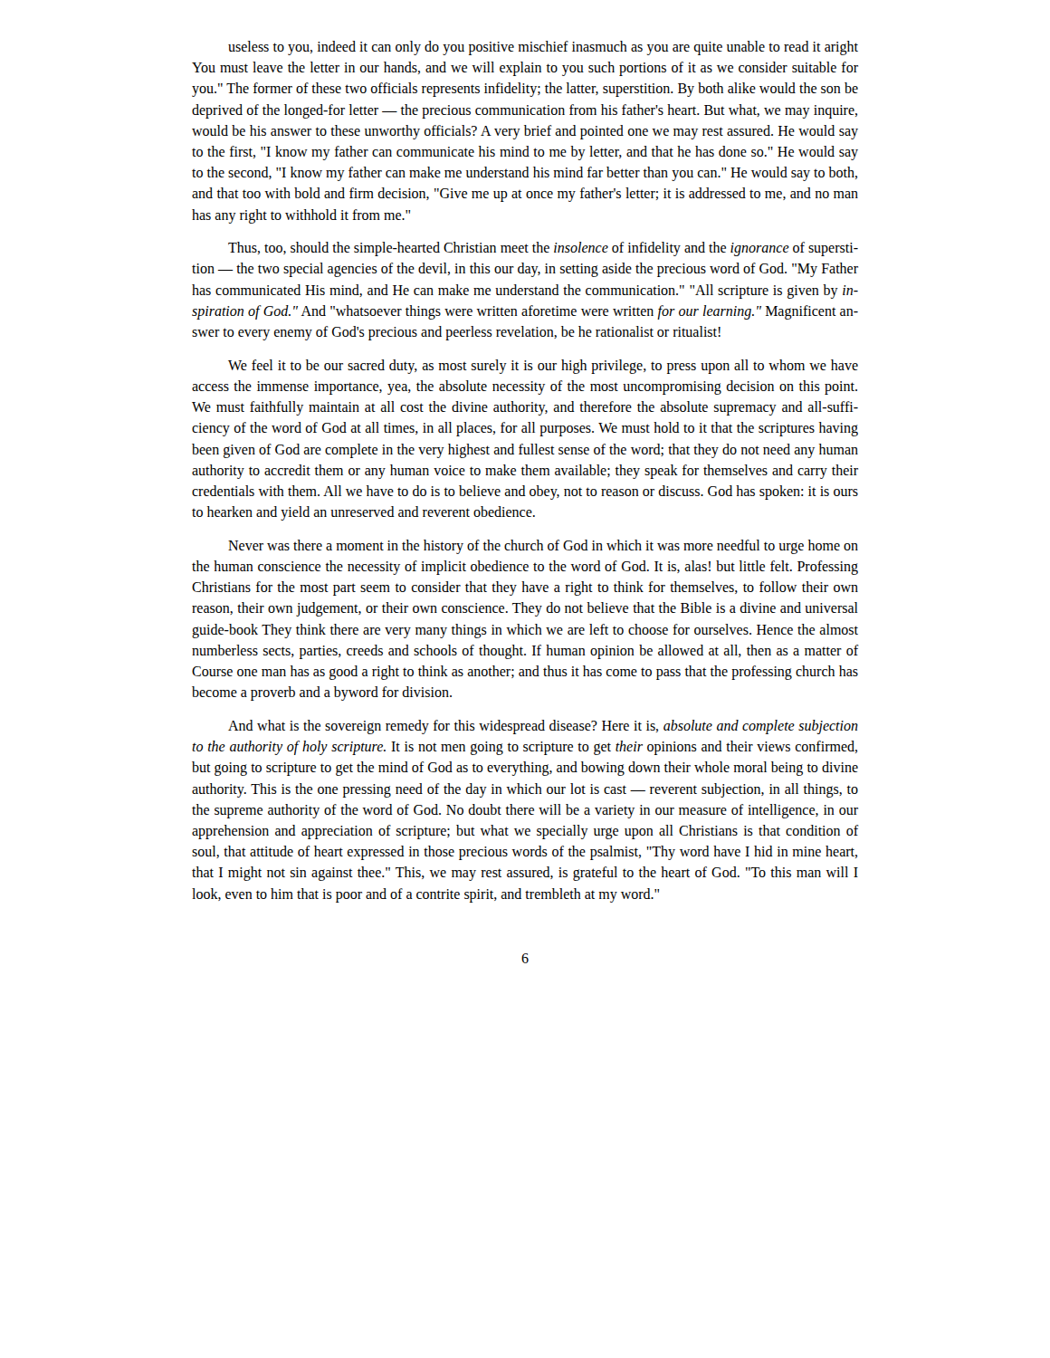useless to you, indeed it can only do you positive mischief inasmuch as you are quite unable to read it aright You must leave the letter in our hands, and we will explain to you such portions of it as we consider suitable for you." The former of these two officials represents infidelity; the latter, superstition. By both alike would the son be deprived of the longed-for letter — the precious communication from his father's heart. But what, we may inquire, would be his answer to these unworthy officials? A very brief and pointed one we may rest assured. He would say to the first, "I know my father can communicate his mind to me by letter, and that he has done so." He would say to the second, "I know my father can make me understand his mind far better than you can." He would say to both, and that too with bold and firm decision, "Give me up at once my father's letter; it is addressed to me, and no man has any right to withhold it from me."
Thus, too, should the simple-hearted Christian meet the insolence of infidelity and the ignorance of superstition — the two special agencies of the devil, in this our day, in setting aside the precious word of God. "My Father has communicated His mind, and He can make me understand the communication." "All scripture is given by inspiration of God." And "whatsoever things were written aforetime were written for our learning." Magnificent answer to every enemy of God's precious and peerless revelation, be he rationalist or ritualist!
We feel it to be our sacred duty, as most surely it is our high privilege, to press upon all to whom we have access the immense importance, yea, the absolute necessity of the most uncompromising decision on this point. We must faithfully maintain at all cost the divine authority, and therefore the absolute supremacy and all-sufficiency of the word of God at all times, in all places, for all purposes. We must hold to it that the scriptures having been given of God are complete in the very highest and fullest sense of the word; that they do not need any human authority to accredit them or any human voice to make them available; they speak for themselves and carry their credentials with them. All we have to do is to believe and obey, not to reason or discuss. God has spoken: it is ours to hearken and yield an unreserved and reverent obedience.
Never was there a moment in the history of the church of God in which it was more needful to urge home on the human conscience the necessity of implicit obedience to the word of God. It is, alas! but little felt. Professing Christians for the most part seem to consider that they have a right to think for themselves, to follow their own reason, their own judgement, or their own conscience. They do not believe that the Bible is a divine and universal guide-book They think there are very many things in which we are left to choose for ourselves. Hence the almost numberless sects, parties, creeds and schools of thought. If human opinion be allowed at all, then as a matter of Course one man has as good a right to think as another; and thus it has come to pass that the professing church has become a proverb and a byword for division.
And what is the sovereign remedy for this widespread disease? Here it is, absolute and complete subjection to the authority of holy scripture. It is not men going to scripture to get their opinions and their views confirmed, but going to scripture to get the mind of God as to everything, and bowing down their whole moral being to divine authority. This is the one pressing need of the day in which our lot is cast — reverent subjection, in all things, to the supreme authority of the word of God. No doubt there will be a variety in our measure of intelligence, in our apprehension and appreciation of scripture; but what we specially urge upon all Christians is that condition of soul, that attitude of heart expressed in those precious words of the psalmist, "Thy word have I hid in mine heart, that I might not sin against thee." This, we may rest assured, is grateful to the heart of God. "To this man will I look, even to him that is poor and of a contrite spirit, and trembleth at my word."
6